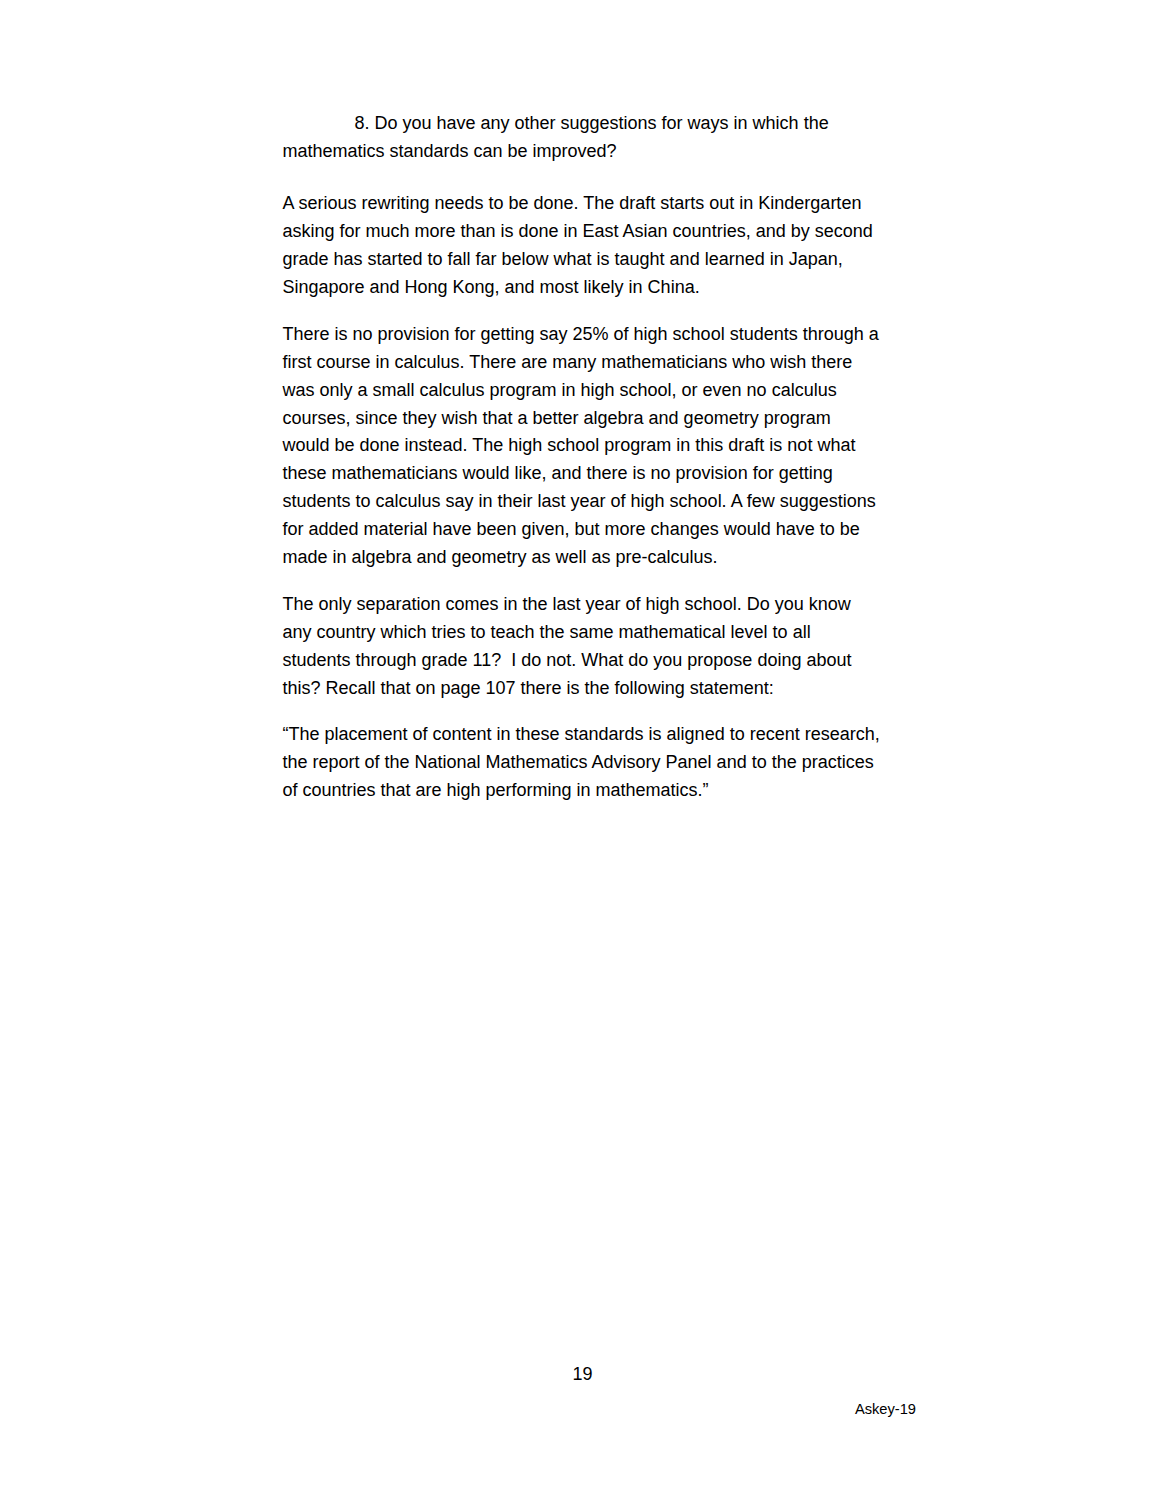8. Do you have any other suggestions for ways in which the mathematics standards can be improved?
A serious rewriting needs to be done. The draft starts out in Kindergarten asking for much more than is done in East Asian countries, and by second grade has started to fall far below what is taught and learned in Japan, Singapore and Hong Kong, and most likely in China.
There is no provision for getting say 25% of high school students through a first course in calculus. There are many mathematicians who wish there was only a small calculus program in high school, or even no calculus courses, since they wish that a better algebra and geometry program would be done instead. The high school program in this draft is not what these mathematicians would like, and there is no provision for getting students to calculus say in their last year of high school. A few suggestions for added material have been given, but more changes would have to be made in algebra and geometry as well as pre-calculus.
The only separation comes in the last year of high school. Do you know any country which tries to teach the same mathematical level to all students through grade 11? I do not. What do you propose doing about this? Recall that on page 107 there is the following statement:
“The placement of content in these standards is aligned to recent research, the report of the National Mathematics Advisory Panel and to the practices of countries that are high performing in mathematics.”
19
Askey-19